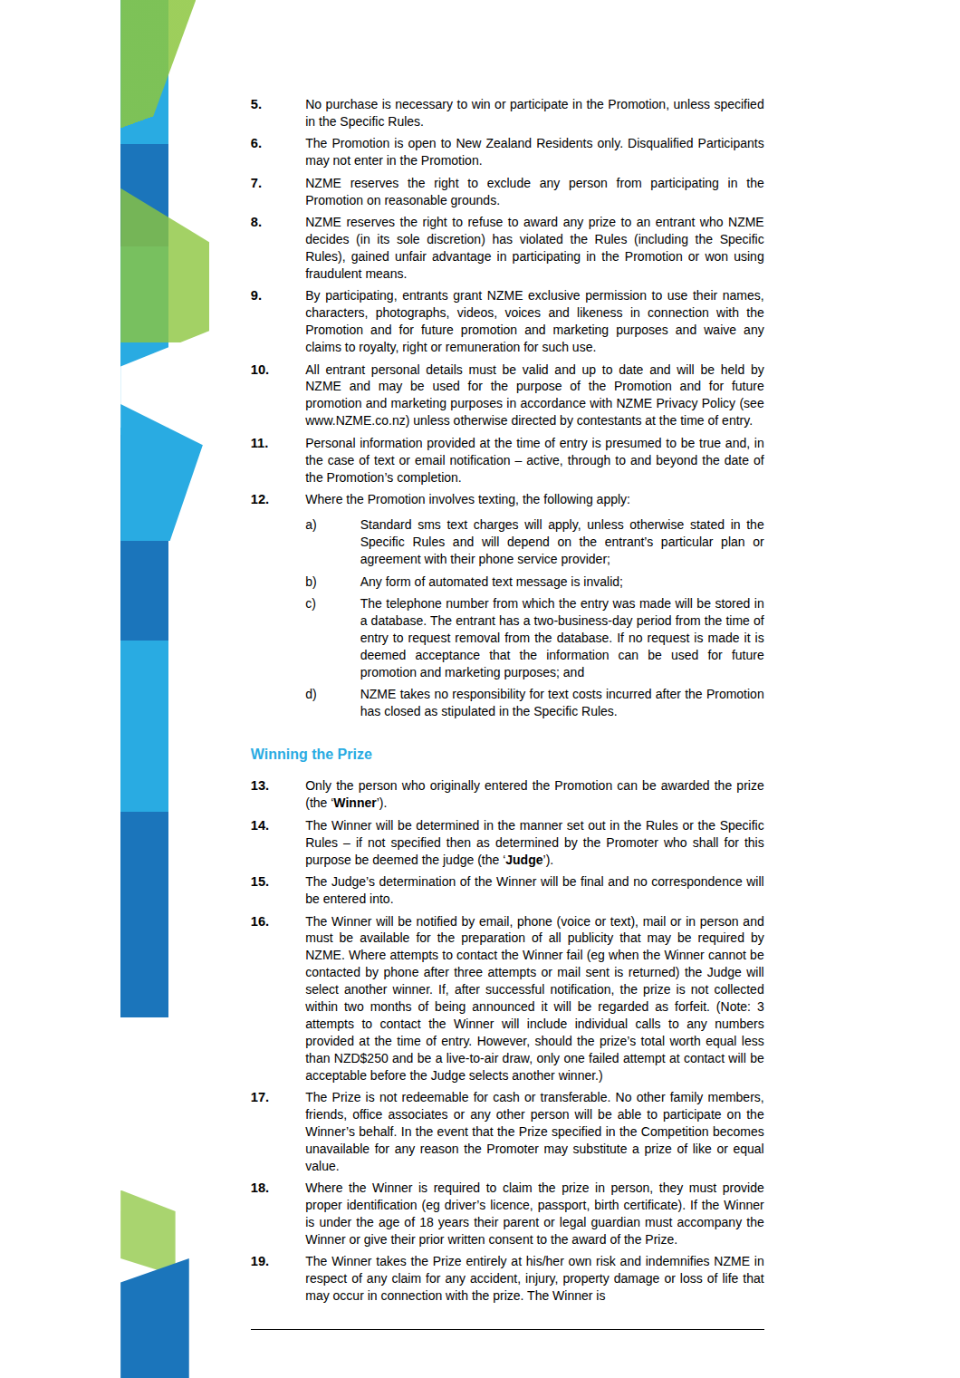No purchase is necessary to win or participate in the Promotion, unless specified in the Specific Rules.
The Promotion is open to New Zealand Residents only. Disqualified Participants may not enter in the Promotion.
NZME reserves the right to exclude any person from participating in the Promotion on reasonable grounds.
NZME reserves the right to refuse to award any prize to an entrant who NZME decides (in its sole discretion) has violated the Rules (including the Specific Rules), gained unfair advantage in participating in the Promotion or won using fraudulent means.
By participating, entrants grant NZME exclusive permission to use their names, characters, photographs, videos, voices and likeness in connection with the Promotion and for future promotion and marketing purposes and waive any claims to royalty, right or remuneration for such use.
All entrant personal details must be valid and up to date and will be held by NZME and may be used for the purpose of the Promotion and for future promotion and marketing purposes in accordance with NZME Privacy Policy (see www.NZME.co.nz) unless otherwise directed by contestants at the time of entry.
Personal information provided at the time of entry is presumed to be true and, in the case of text or email notification – active, through to and beyond the date of the Promotion’s completion.
Where the Promotion involves texting, the following apply:
Standard sms text charges will apply, unless otherwise stated in the Specific Rules and will depend on the entrant’s particular plan or agreement with their phone service provider;
Any form of automated text message is invalid;
The telephone number from which the entry was made will be stored in a database. The entrant has a two-business-day period from the time of entry to request removal from the database. If no request is made it is deemed acceptance that the information can be used for future promotion and marketing purposes; and
NZME takes no responsibility for text costs incurred after the Promotion has closed as stipulated in the Specific Rules.
Winning the Prize
Only the person who originally entered the Promotion can be awarded the prize (the ‘Winner’).
The Winner will be determined in the manner set out in the Rules or the Specific Rules – if not specified then as determined by the Promoter who shall for this purpose be deemed the judge (the ‘Judge’).
The Judge’s determination of the Winner will be final and no correspondence will be entered into.
The Winner will be notified by email, phone (voice or text), mail or in person and must be available for the preparation of all publicity that may be required by NZME. Where attempts to contact the Winner fail (eg when the Winner cannot be contacted by phone after three attempts or mail sent is returned) the Judge will select another winner. If, after successful notification, the prize is not collected within two months of being announced it will be regarded as forfeit. (Note: 3 attempts to contact the Winner will include individual calls to any numbers provided at the time of entry. However, should the prize’s total worth equal less than NZD$250 and be a live-to-air draw, only one failed attempt at contact will be acceptable before the Judge selects another winner.)
The Prize is not redeemable for cash or transferable. No other family members, friends, office associates or any other person will be able to participate on the Winner’s behalf. In the event that the Prize specified in the Competition becomes unavailable for any reason the Promoter may substitute a prize of like or equal value.
Where the Winner is required to claim the prize in person, they must provide proper identification (eg driver’s licence, passport, birth certificate). If the Winner is under the age of 18 years their parent or legal guardian must accompany the Winner or give their prior written consent to the award of the Prize.
The Winner takes the Prize entirely at his/her own risk and indemnifies NZME in respect of any claim for any accident, injury, property damage or loss of life that may occur in connection with the prize. The Winner is